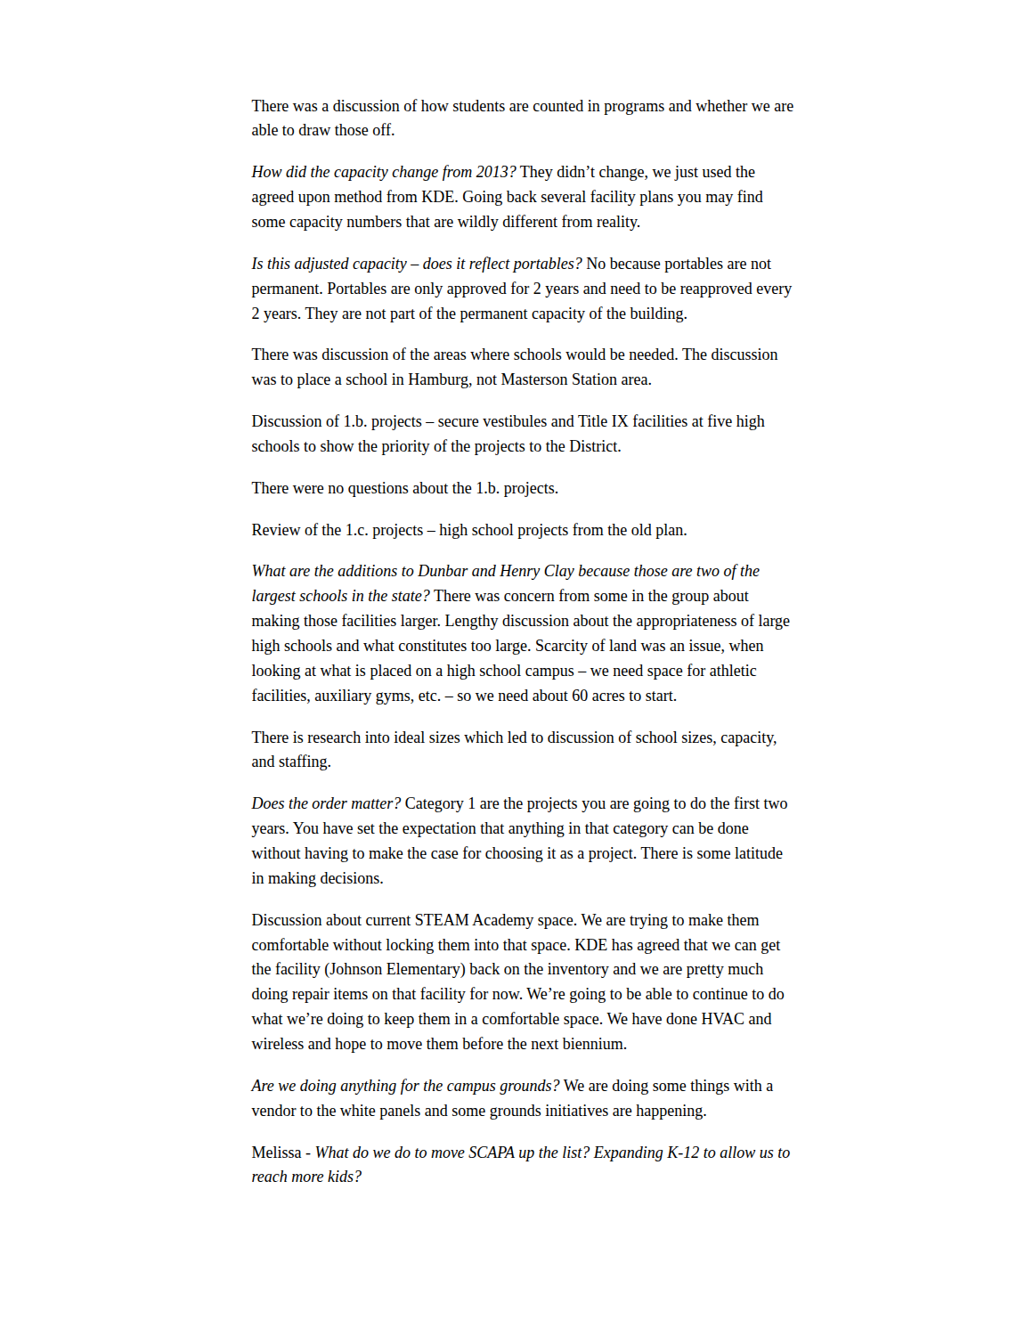There was a discussion of how students are counted in programs and whether we are able to draw those off.
How did the capacity change from 2013? They didn’t change, we just used the agreed upon method from KDE. Going back several facility plans you may find some capacity numbers that are wildly different from reality.
Is this adjusted capacity – does it reflect portables? No because portables are not permanent. Portables are only approved for 2 years and need to be reapproved every 2 years. They are not part of the permanent capacity of the building.
There was discussion of the areas where schools would be needed. The discussion was to place a school in Hamburg, not Masterson Station area.
Discussion of 1.b. projects – secure vestibules and Title IX facilities at five high schools to show the priority of the projects to the District.
There were no questions about the 1.b. projects.
Review of the 1.c. projects – high school projects from the old plan.
What are the additions to Dunbar and Henry Clay because those are two of the largest schools in the state? There was concern from some in the group about making those facilities larger. Lengthy discussion about the appropriateness of large high schools and what constitutes too large. Scarcity of land was an issue, when looking at what is placed on a high school campus – we need space for athletic facilities, auxiliary gyms, etc. – so we need about 60 acres to start.
There is research into ideal sizes which led to discussion of school sizes, capacity, and staffing.
Does the order matter? Category 1 are the projects you are going to do the first two years. You have set the expectation that anything in that category can be done without having to make the case for choosing it as a project. There is some latitude in making decisions.
Discussion about current STEAM Academy space. We are trying to make them comfortable without locking them into that space. KDE has agreed that we can get the facility (Johnson Elementary) back on the inventory and we are pretty much doing repair items on that facility for now. We’re going to be able to continue to do what we’re doing to keep them in a comfortable space. We have done HVAC and wireless and hope to move them before the next biennium.
Are we doing anything for the campus grounds? We are doing some things with a vendor to the white panels and some grounds initiatives are happening.
Melissa - What do we do to move SCAPA up the list? Expanding K-12 to allow us to reach more kids?